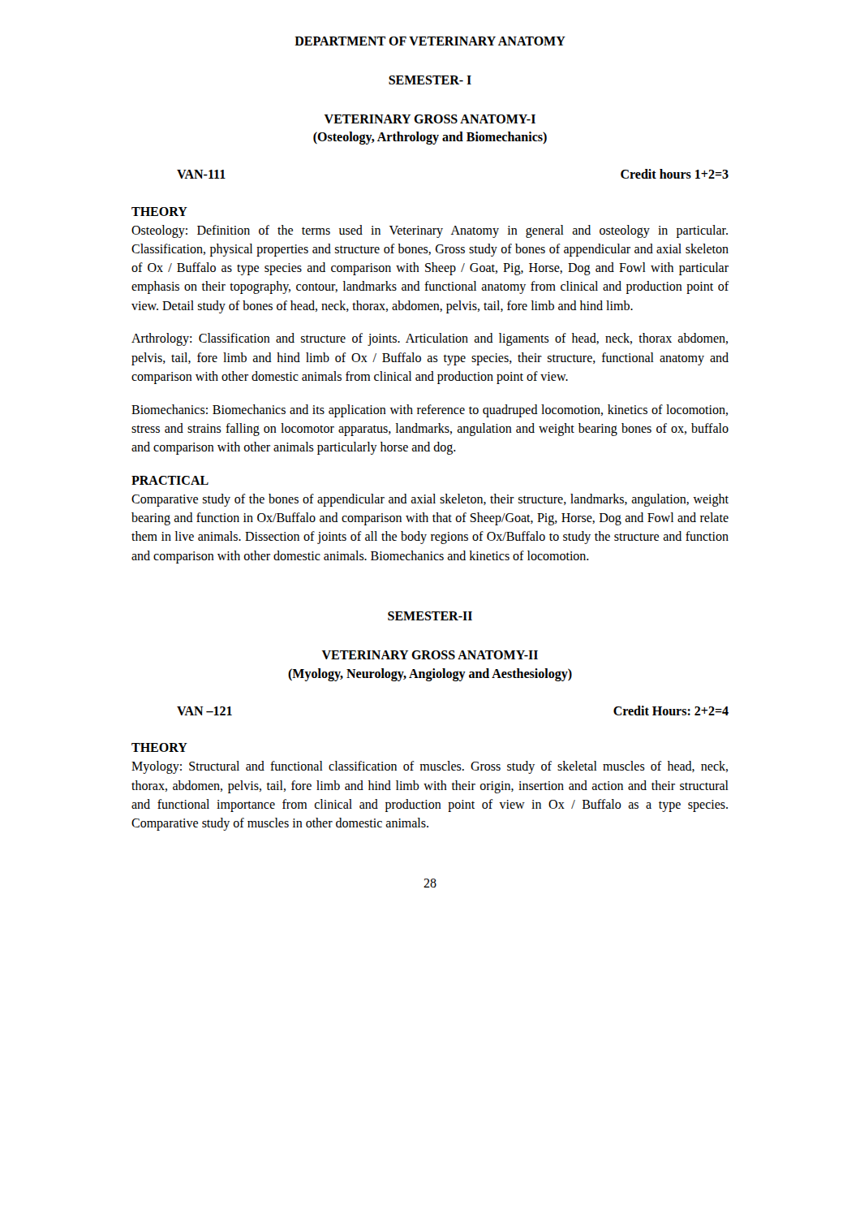DEPARTMENT OF VETERINARY ANATOMY
SEMESTER- I
VETERINARY GROSS ANATOMY-I(Osteology, Arthrology and Biomechanics)
VAN-111 Credit hours 1+2=3
THEORY
Osteology: Definition of the terms used in Veterinary Anatomy in general and osteology in particular. Classification, physical properties and structure of bones, Gross study of bones of appendicular and axial skeleton of Ox / Buffalo as type species and comparison with Sheep / Goat, Pig, Horse, Dog and Fowl with particular emphasis on their topography, contour, landmarks and functional anatomy from clinical and production point of view. Detail study of bones of head, neck, thorax, abdomen, pelvis, tail, fore limb and hind limb.
Arthrology: Classification and structure of joints. Articulation and ligaments of head, neck, thorax abdomen, pelvis, tail, fore limb and hind limb of Ox / Buffalo as type species, their structure, functional anatomy and comparison with other domestic animals from clinical and production point of view.
Biomechanics: Biomechanics and its application with reference to quadruped locomotion, kinetics of locomotion, stress and strains falling on locomotor apparatus, landmarks, angulation and weight bearing bones of ox, buffalo and comparison with other animals particularly horse and dog.
PRACTICAL
Comparative study of the bones of appendicular and axial skeleton, their structure, landmarks, angulation, weight bearing and function in Ox/Buffalo and comparison with that of Sheep/Goat, Pig, Horse, Dog and Fowl and relate them in live animals. Dissection of joints of all the body regions of Ox/Buffalo to study the structure and function and comparison with other domestic animals. Biomechanics and kinetics of locomotion.
SEMESTER-II
VETERINARY GROSS ANATOMY-II(Myology, Neurology, Angiology and Aesthesiology)
VAN –121 Credit Hours: 2+2=4
THEORY
Myology: Structural and functional classification of muscles. Gross study of skeletal muscles of head, neck, thorax, abdomen, pelvis, tail, fore limb and hind limb with their origin, insertion and action and their structural and functional importance from clinical and production point of view in Ox / Buffalo as a type species. Comparative study of muscles in other domestic animals.
28